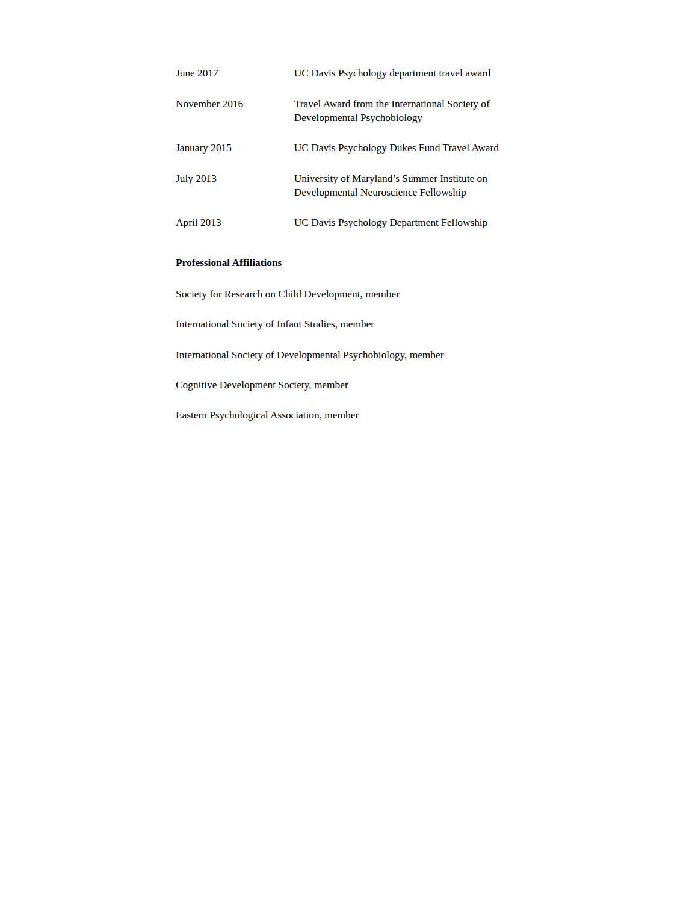| June 2017 | UC Davis Psychology department travel award |
| November 2016 | Travel Award from the International Society of Developmental Psychobiology |
| January 2015 | UC Davis Psychology Dukes Fund Travel Award |
| July 2013 | University of Maryland’s Summer Institute on Developmental Neuroscience Fellowship |
| April 2013 | UC Davis Psychology Department Fellowship |
Professional Affiliations
Society for Research on Child Development, member
International Society of Infant Studies, member
International Society of Developmental Psychobiology, member
Cognitive Development Society, member
Eastern Psychological Association, member